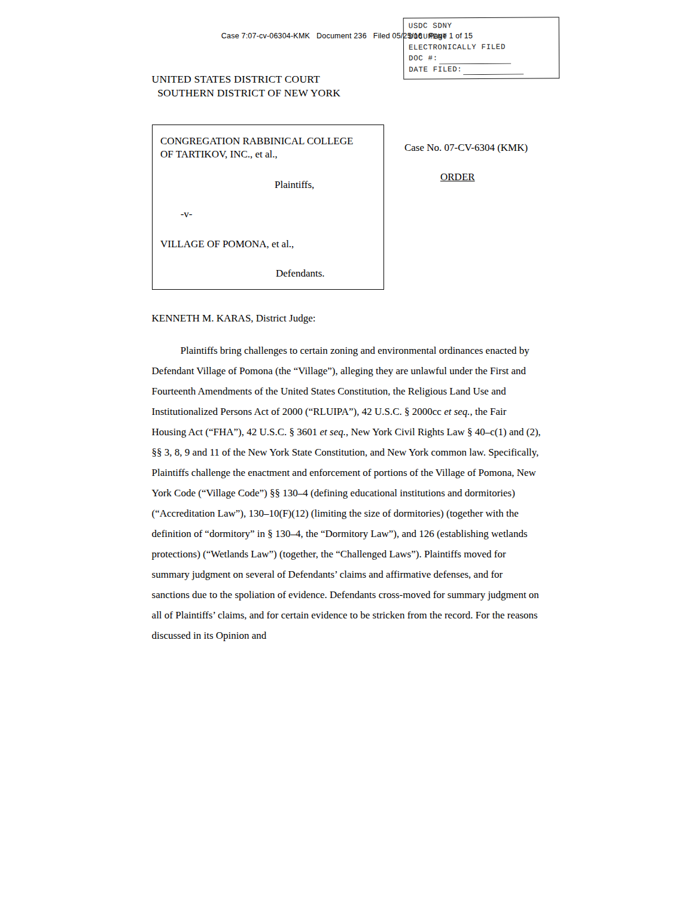Case 7:07-cv-06304-KMK Document 236 Filed 05/25/16 Page 1 of 15
USDC SDNY
DOCUMENT
ELECTRONICALLY FILED
DOC #:
DATE FILED:
UNITED STATES DISTRICT COURT
SOUTHERN DISTRICT OF NEW YORK
CONGREGATION RABBINICAL COLLEGE
OF TARTIKOV, INC., et al.,
Plaintiffs,
-v-
VILLAGE OF POMONA, et al.,
Defendants.
Case No. 07-CV-6304 (KMK)
ORDER
KENNETH M. KARAS, District Judge:
Plaintiffs bring challenges to certain zoning and environmental ordinances enacted by Defendant Village of Pomona (the “Village”), alleging they are unlawful under the First and Fourteenth Amendments of the United States Constitution, the Religious Land Use and Institutionalized Persons Act of 2000 (“RLUIPA”), 42 U.S.C. § 2000cc et seq., the Fair Housing Act (“FHA”), 42 U.S.C. § 3601 et seq., New York Civil Rights Law § 40–c(1) and (2), §§ 3, 8, 9 and 11 of the New York State Constitution, and New York common law. Specifically, Plaintiffs challenge the enactment and enforcement of portions of the Village of Pomona, New York Code (“Village Code”) §§ 130–4 (defining educational institutions and dormitories) (“Accreditation Law”), 130–10(F)(12) (limiting the size of dormitories) (together with the definition of “dormitory” in § 130–4, the “Dormitory Law”), and 126 (establishing wetlands protections) (“Wetlands Law”) (together, the “Challenged Laws”). Plaintiffs moved for summary judgment on several of Defendants’ claims and affirmative defenses, and for sanctions due to the spoliation of evidence. Defendants cross-moved for summary judgment on all of Plaintiffs’ claims, and for certain evidence to be stricken from the record. For the reasons discussed in its Opinion and